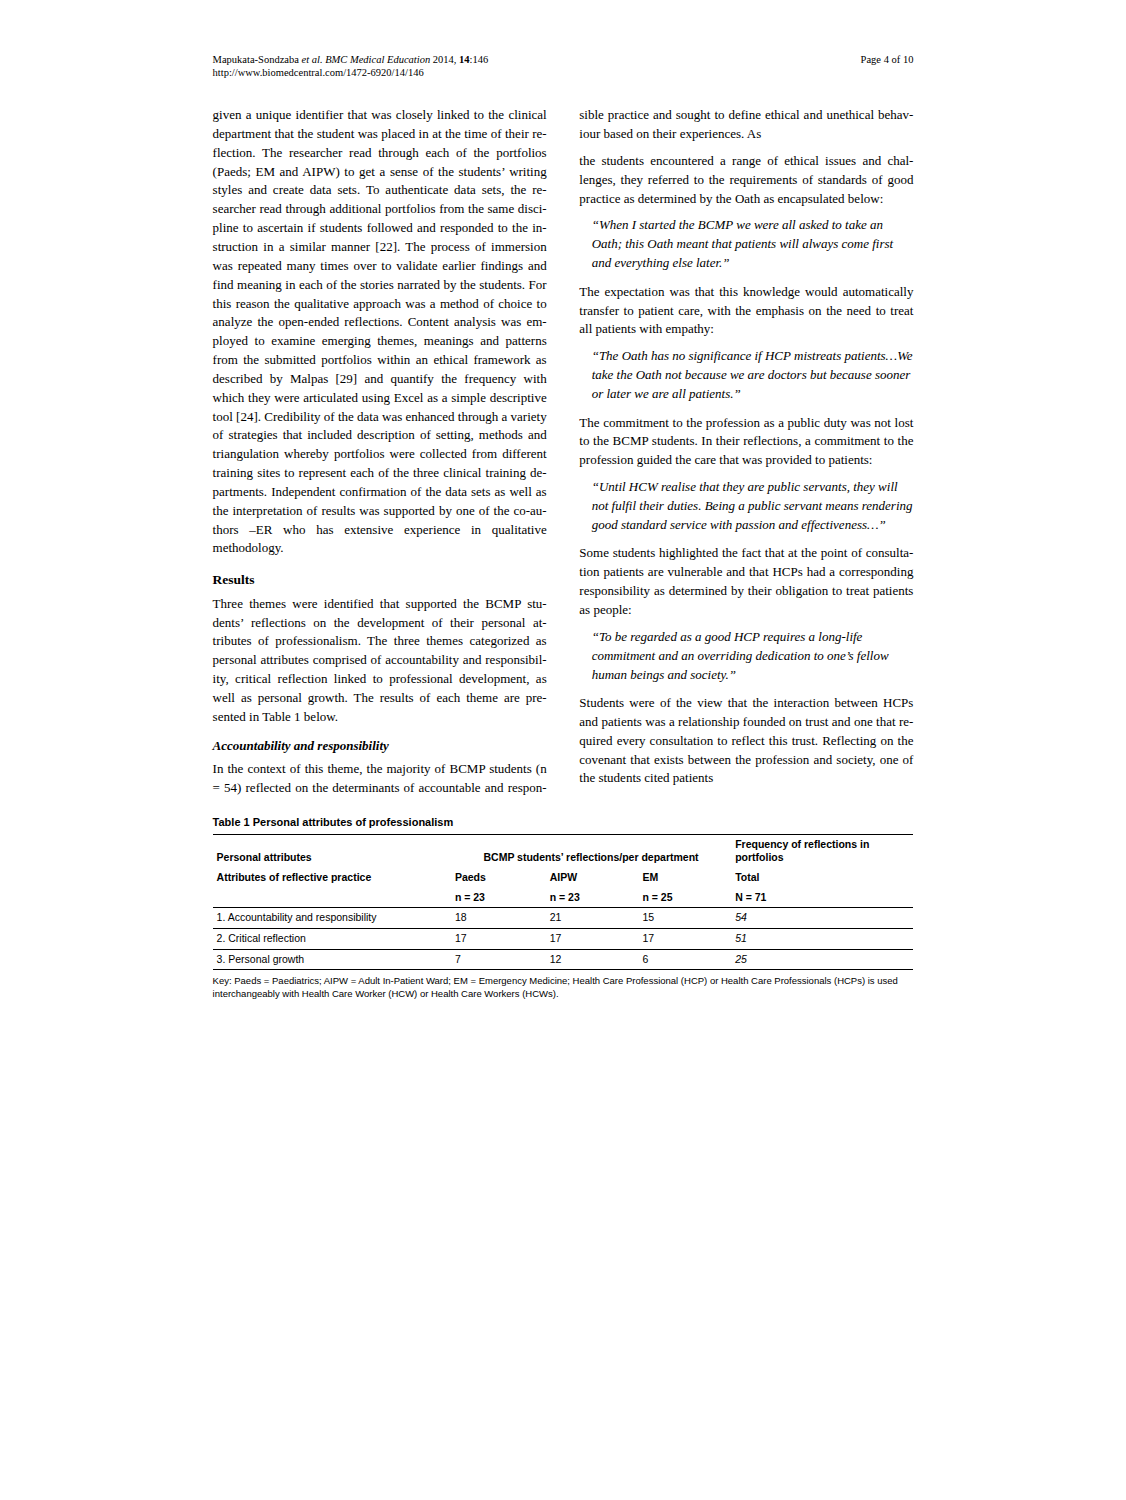Mapukata-Sondzaba et al. BMC Medical Education 2014, 14:146
http://www.biomedcentral.com/1472-6920/14/146
Page 4 of 10
given a unique identifier that was closely linked to the clinical department that the student was placed in at the time of their reflection. The researcher read through each of the portfolios (Paeds; EM and AIPW) to get a sense of the students’ writing styles and create data sets. To authenticate data sets, the researcher read through additional portfolios from the same discipline to ascertain if students followed and responded to the instruction in a similar manner [22]. The process of immersion was repeated many times over to validate earlier findings and find meaning in each of the stories narrated by the students. For this reason the qualitative approach was a method of choice to analyze the open-ended reflections. Content analysis was employed to examine emerging themes, meanings and patterns from the submitted portfolios within an ethical framework as described by Malpas [29] and quantify the frequency with which they were articulated using Excel as a simple descriptive tool [24]. Credibility of the data was enhanced through a variety of strategies that included description of setting, methods and triangulation whereby portfolios were collected from different training sites to represent each of the three clinical training departments. Independent confirmation of the data sets as well as the interpretation of results was supported by one of the co-authors –ER who has extensive experience in qualitative methodology.
Results
Three themes were identified that supported the BCMP students’ reflections on the development of their personal attributes of professionalism. The three themes categorized as personal attributes comprised of accountability and responsibility, critical reflection linked to professional development, as well as personal growth. The results of each theme are presented in Table 1 below.
Accountability and responsibility
In the context of this theme, the majority of BCMP students (n = 54) reflected on the determinants of accountable and responsible practice and sought to define ethical and unethical behaviour based on their experiences. As
the students encountered a range of ethical issues and challenges, they referred to the requirements of standards of good practice as determined by the Oath as encapsulated below:
“When I started the BCMP we were all asked to take an Oath; this Oath meant that patients will always come first and everything else later.”
The expectation was that this knowledge would automatically transfer to patient care, with the emphasis on the need to treat all patients with empathy:
“The Oath has no significance if HCP mistreats patients…We take the Oath not because we are doctors but because sooner or later we are all patients.”
The commitment to the profession as a public duty was not lost to the BCMP students. In their reflections, a commitment to the profession guided the care that was provided to patients:
“Until HCW realise that they are public servants, they will not fulfil their duties. Being a public servant means rendering good standard service with passion and effectiveness…”
Some students highlighted the fact that at the point of consultation patients are vulnerable and that HCPs had a corresponding responsibility as determined by their obligation to treat patients as people:
“To be regarded as a good HCP requires a long-life commitment and an overriding dedication to one’s fellow human beings and society.”
Students were of the view that the interaction between HCPs and patients was a relationship founded on trust and one that required every consultation to reflect this trust. Reflecting on the covenant that exists between the profession and society, one of the students cited patients
Table 1 Personal attributes of professionalism
| Personal attributes | BCMP students’ reflections/per department | Frequency of reflections in portfolios |
| --- | --- | --- |
| Attributes of reflective practice | Paeds | AIPW | EM | Total |
| | n = 23 | n = 23 | n = 25 | N = 71 |
| 1. Accountability and responsibility | 18 | 21 | 15 | 54 |
| 2. Critical reflection | 17 | 17 | 17 | 51 |
| 3. Personal growth | 7 | 12 | 6 | 25 |
Key: Paeds = Paediatrics; AIPW = Adult In-Patient Ward; EM = Emergency Medicine; Health Care Professional (HCP) or Health Care Professionals (HCPs) is used interchangeably with Health Care Worker (HCW) or Health Care Workers (HCWs).